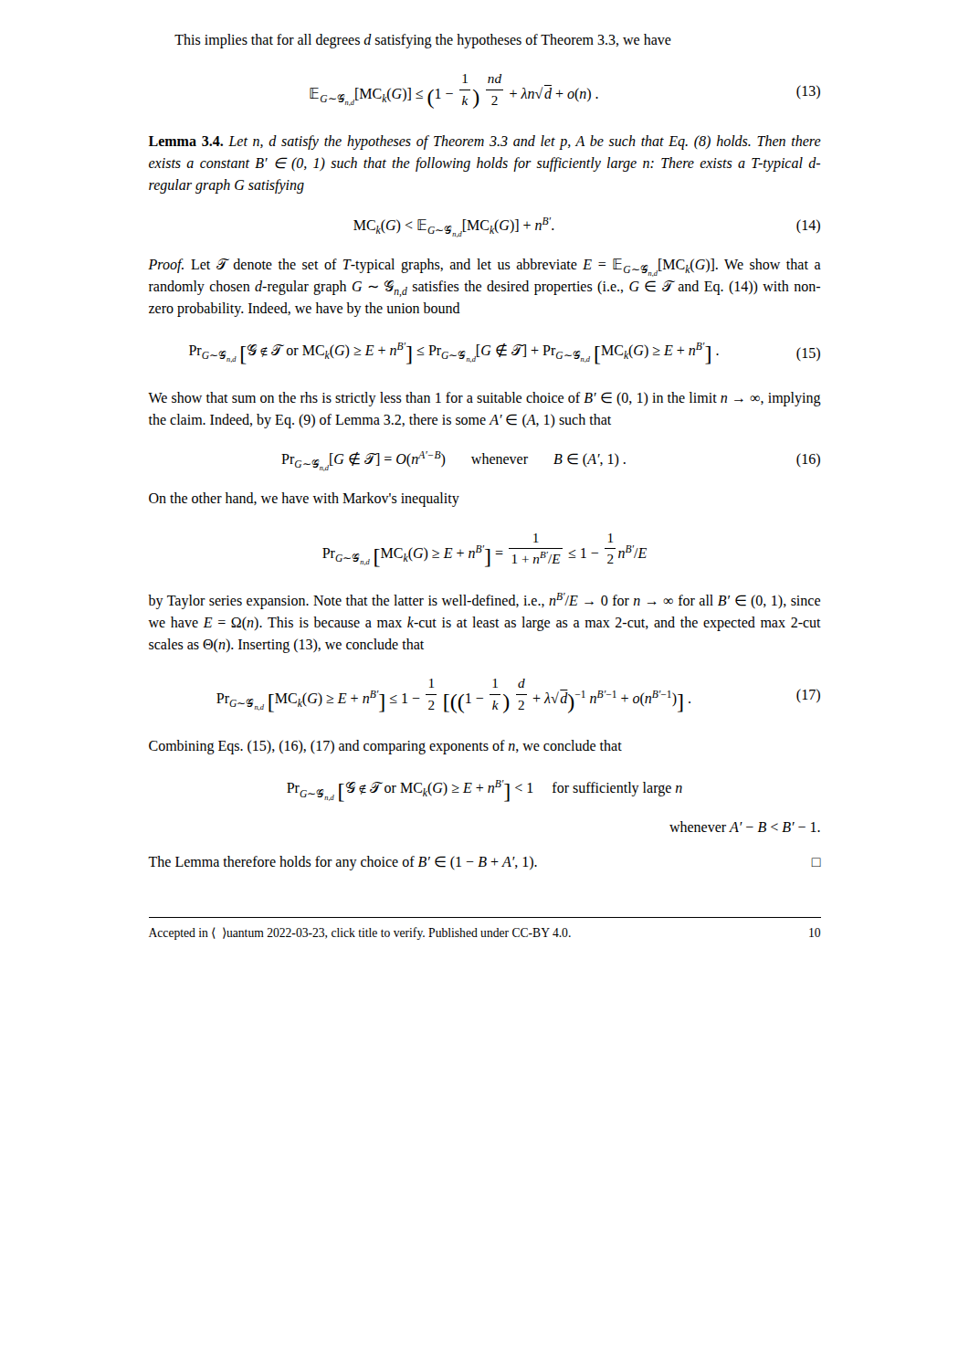This implies that for all degrees d satisfying the hypotheses of Theorem 3.3, we have
𝔼G∼𝒢n,d[MCk(G)] ≤ (1 − 1 k) nd 2 + λn√d + o(n) .
(13)
Lemma 3.4. Let n, d satisfy the hypotheses of Theorem 3.3 and let p, A be such that Eq. (8) holds. Then there exists a constant B′ ∈ (0, 1) such that the following holds for sufficiently large n: There exists a T-typical d-regular graph G satisfying
MCk(G) < 𝔼G∼𝒢n,d[MCk(G)] + nB′.
(14)
Proof. Let 𝒯 denote the set of T-typical graphs, and let us abbreviate E = 𝔼G∼𝒢n,d[MCk(G)]. We show that a randomly chosen d-regular graph G ∼ 𝒢n,d satisfies the desired properties (i.e., G ∈ 𝒯 and Eq. (14)) with non-zero probability. Indeed, we have by the union bound
PrG∼𝒢n,d [𝒢 ∉ 𝒯 or MCk(G) ≥ E + nB′] ≤ PrG∼𝒢n,d[G ∉ 𝒯] + PrG∼𝒢n,d [MCk(G) ≥ E + nB′] .
(15)
We show that sum on the rhs is strictly less than 1 for a suitable choice of B′ ∈ (0, 1) in the limit n → ∞, implying the claim. Indeed, by Eq. (9) of Lemma 3.2, there is some A′ ∈ (A, 1) such that
PrG∼𝒢n,d[G ∉ 𝒯] = O(nA′−B) whenever B ∈ (A′, 1) .
(16)
On the other hand, we have with Markov's inequality
PrG∼𝒢n,d [MCk(G) ≥ E + nB′] = 11 + nB′/E ≤ 1 − 12 nB′/E
by Taylor series expansion. Note that the latter is well-defined, i.e., nB′/E → 0 for n → ∞ for all B′ ∈ (0, 1), since we have E = Ω(n). This is because a max k-cut is at least as large as a max 2-cut, and the expected max 2-cut scales as Θ(n). Inserting (13), we conclude that
PrG∼𝒢n,d [MCk(G) ≥ E + nB′] ≤ 1 − 12 [((1 − 1 k) d 2 + λ√d)−1 nB′−1 + o(nB′−1)] .
(17)
Combining Eqs. (15), (16), (17) and comparing exponents of n, we conclude that
PrG∼𝒢n,d [𝒢 ∉ 𝒯 or MCk(G) ≥ E + nB′] < 1 for sufficiently large n
whenever A′ − B < B′ − 1.
The Lemma therefore holds for any choice of B′ ∈ (1 − B + A′, 1). □
Accepted in ⟨ ⟩uantum 2022-03-23, click title to verify. Published under CC-BY 4.0. 10